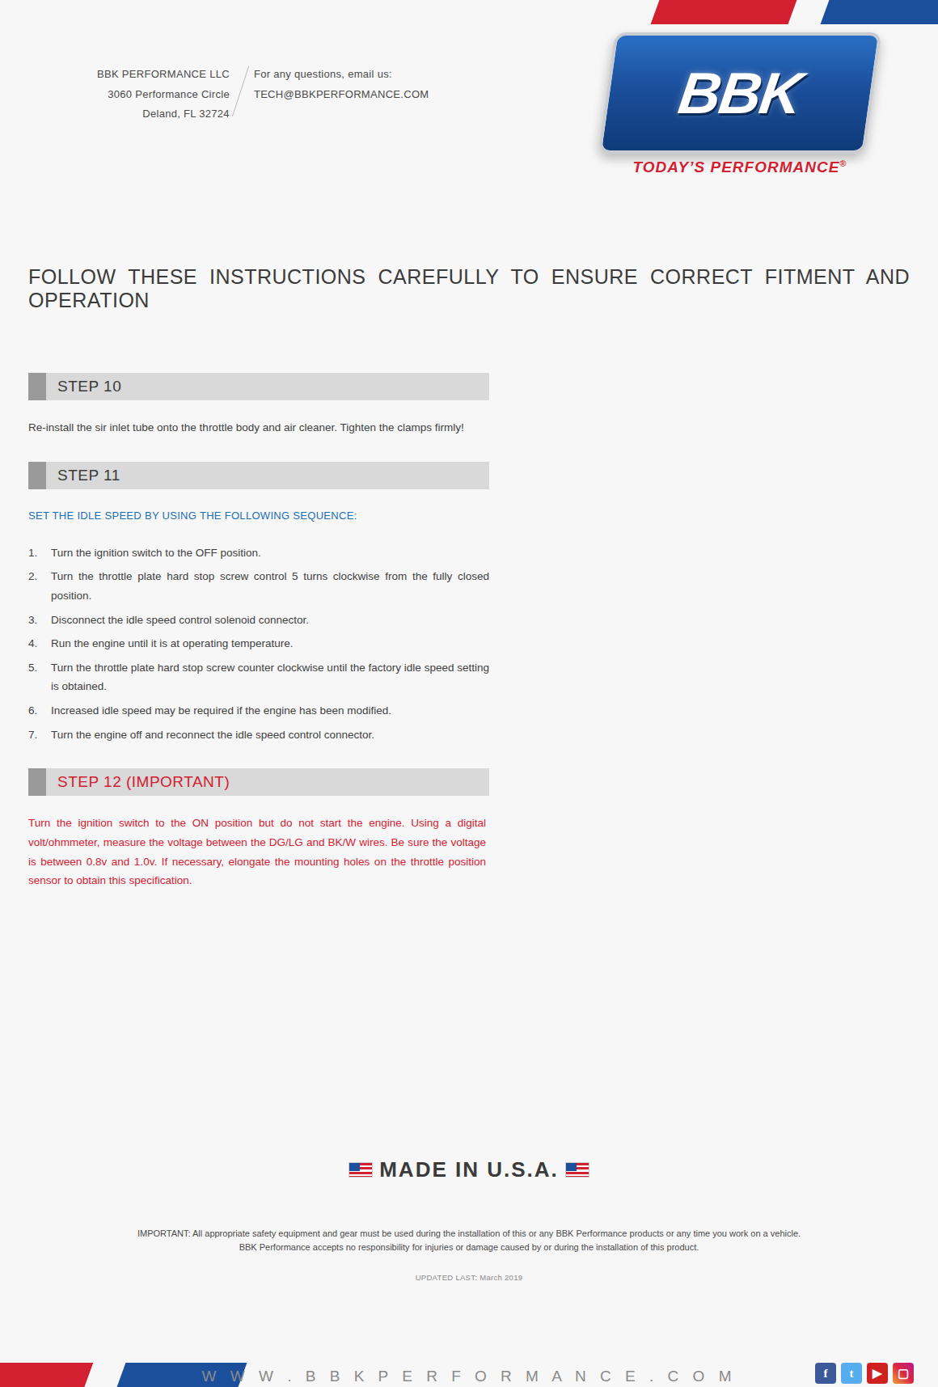BBK PERFORMANCE LLC
3060 Performance Circle
Deland, FL 32724
For any questions, email us:
TECH@BBKPERFORMANCE.COM
BBK
TODAY’S PERFORMANCE®
FOLLOW THESE INSTRUCTIONS CAREFULLY TO ENSURE CORRECT FITMENT AND OPERATION
STEP 10
Re-install the sir inlet tube onto the throttle body and air cleaner. Tighten the clamps firmly!
STEP 11
SET THE IDLE SPEED BY USING THE FOLLOWING SEQUENCE:
Turn the ignition switch to the OFF position.
Turn the throttle plate hard stop screw control 5 turns clockwise from the fully closed position.
Disconnect the idle speed control solenoid connector.
Run the engine until it is at operating temperature.
Turn the throttle plate hard stop screw counter clockwise until the factory idle speed setting is obtained.
Increased idle speed may be required if the engine has been modified.
Turn the engine off and reconnect the idle speed control connector.
STEP 12 (IMPORTANT)
Turn the ignition switch to the ON position but do not start the engine. Using a digital volt/ohmmeter, measure the voltage between the DG/LG and BK/W wires. Be sure the voltage is between 0.8v and 1.0v. If necessary, elongate the mounting holes on the throttle position sensor to obtain this specification.
MADE IN U.S.A.
IMPORTANT: All appropriate safety equipment and gear must be used during the installation of this or any BBK Performance products or any time you work on a vehicle.
BBK Performance accepts no responsibility for injuries or damage caused by or during the installation of this product.
UPDATED LAST: March 2019
W W W . B B K P E R F O R M A N C E . C O M
f
t
▶
▢